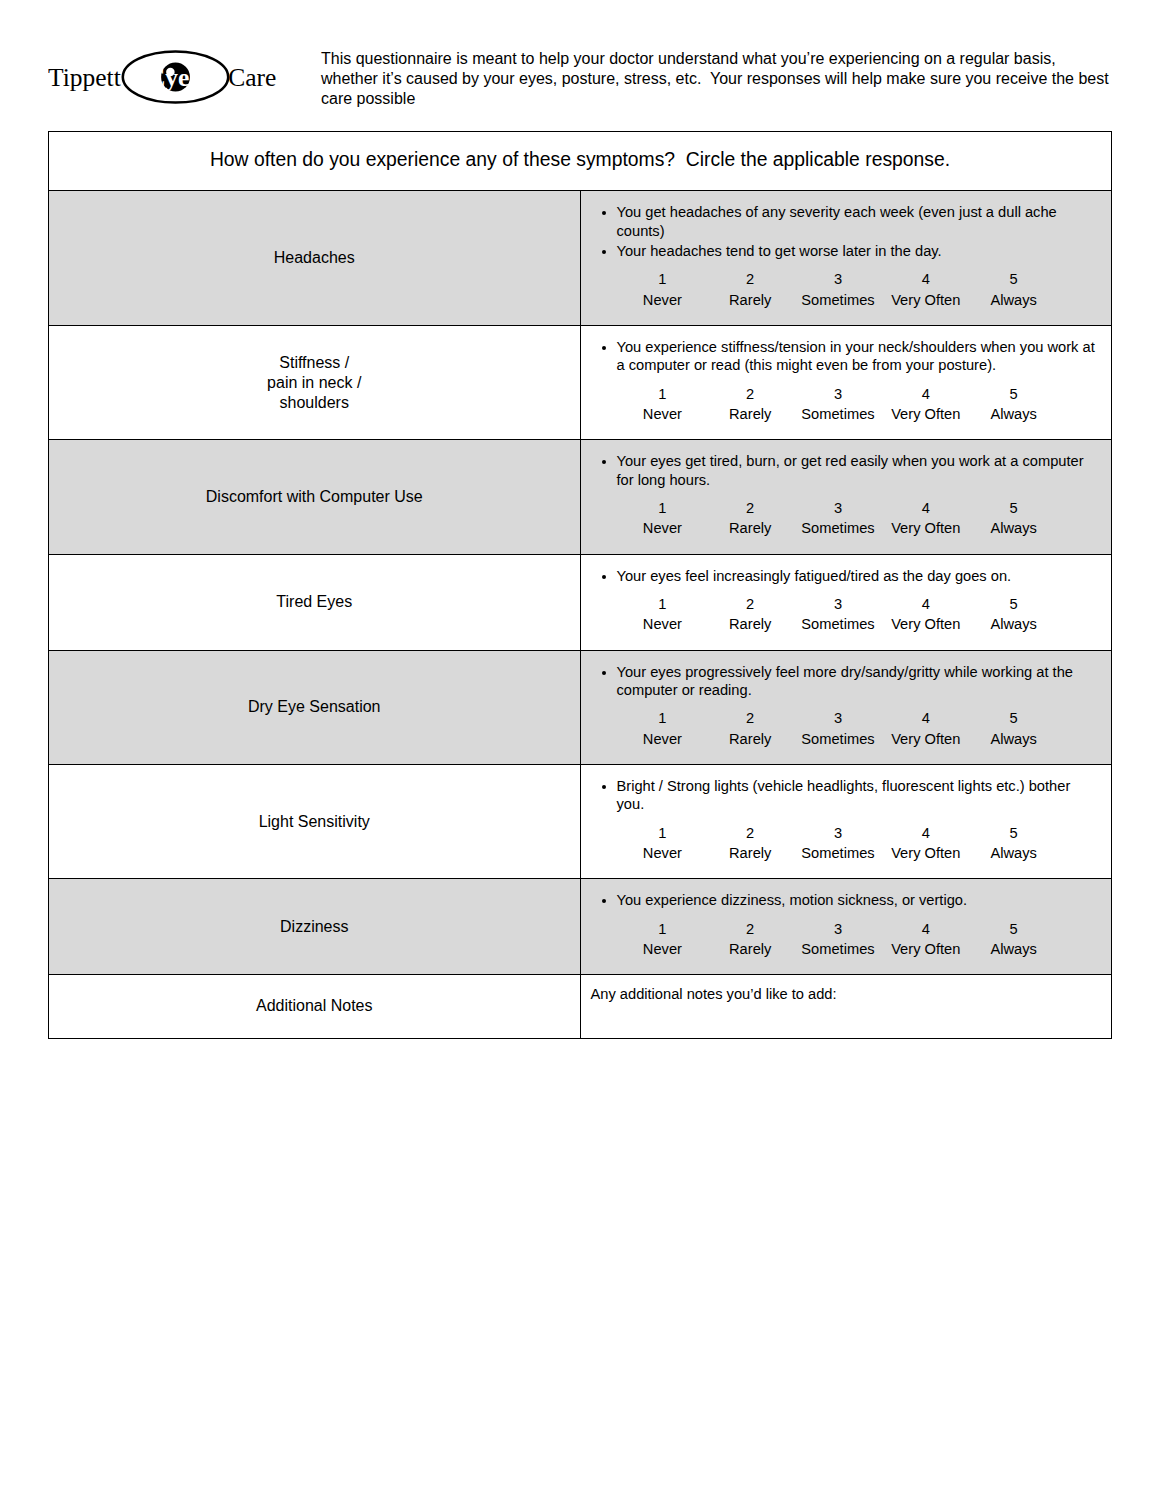Tippett Eye Care
This questionnaire is meant to help your doctor understand what you’re experiencing on a regular basis, whether it’s caused by your eyes, posture, stress, etc. Your responses will help make sure you receive the best care possible
| How often do you experience any of these symptoms? Circle the applicable response. |
| Headaches | You get headaches of any severity each week (even just a dull ache counts) Your headaches tend to get worse later in the day. / 1 / 2 / 3 / 4 / 5 / / Never / Rarely / Sometimes / Very Often / Always / |
| Stiffness / pain in neck / shoulders | You experience stiffness/tension in your neck/shoulders when you work at a computer or read (this might even be from your posture). / 1 / 2 / 3 / 4 / 5 / / Never / Rarely / Sometimes / Very Often / Always / |
| Discomfort with Computer Use | Your eyes get tired, burn, or get red easily when you work at a computer for long hours. / 1 / 2 / 3 / 4 / 5 / / Never / Rarely / Sometimes / Very Often / Always / |
| Tired Eyes | Your eyes feel increasingly fatigued/tired as the day goes on. / 1 / 2 / 3 / 4 / 5 / / Never / Rarely / Sometimes / Very Often / Always / |
| Dry Eye Sensation | Your eyes progressively feel more dry/sandy/gritty while working at the computer or reading. / 1 / 2 / 3 / 4 / 5 / / Never / Rarely / Sometimes / Very Often / Always / |
| Light Sensitivity | Bright / Strong lights (vehicle headlights, fluorescent lights etc.) bother you. / 1 / 2 / 3 / 4 / 5 / / Never / Rarely / Sometimes / Very Often / Always / |
| Dizziness | You experience dizziness, motion sickness, or vertigo. / 1 / 2 / 3 / 4 / 5 / / Never / Rarely / Sometimes / Very Often / Always / |
| Additional Notes | Any additional notes you’d like to add: |